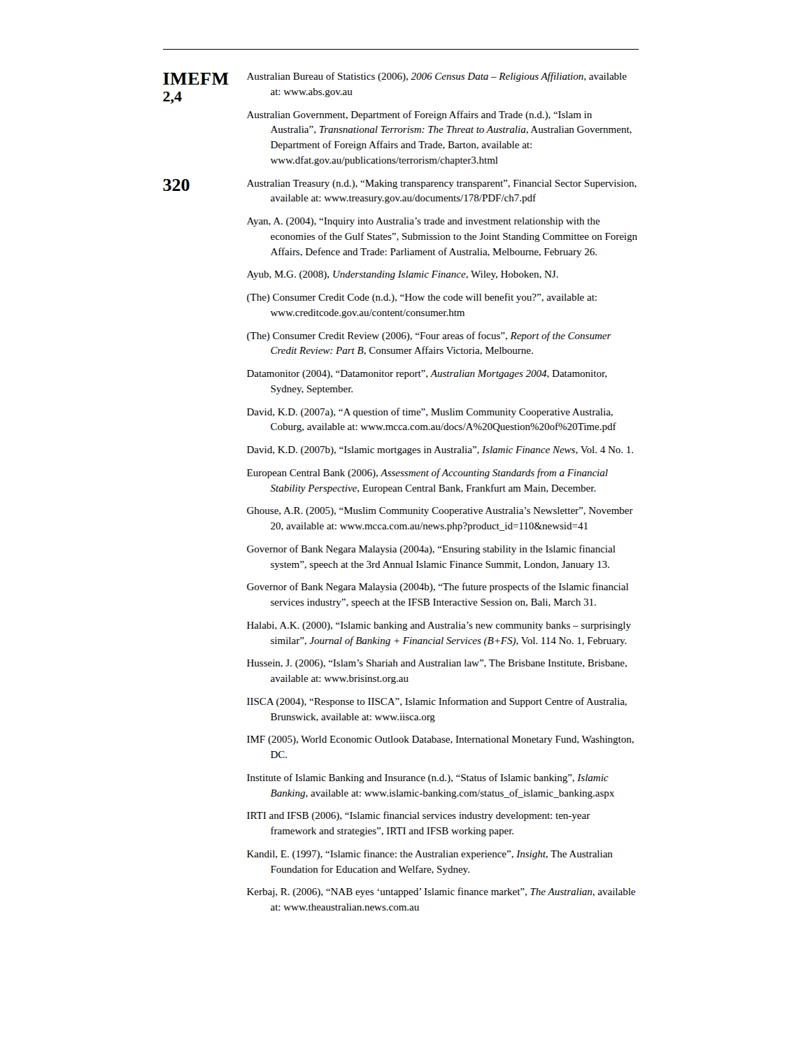IMEFM
2,4
320
Australian Bureau of Statistics (2006), 2006 Census Data – Religious Affiliation, available at: www.abs.gov.au
Australian Government, Department of Foreign Affairs and Trade (n.d.), “Islam in Australia”, Transnational Terrorism: The Threat to Australia, Australian Government, Department of Foreign Affairs and Trade, Barton, available at: www.dfat.gov.au/publications/terrorism/chapter3.html
Australian Treasury (n.d.), “Making transparency transparent”, Financial Sector Supervision, available at: www.treasury.gov.au/documents/178/PDF/ch7.pdf
Ayan, A. (2004), “Inquiry into Australia’s trade and investment relationship with the economies of the Gulf States”, Submission to the Joint Standing Committee on Foreign Affairs, Defence and Trade: Parliament of Australia, Melbourne, February 26.
Ayub, M.G. (2008), Understanding Islamic Finance, Wiley, Hoboken, NJ.
(The) Consumer Credit Code (n.d.), “How the code will benefit you?”, available at: www.creditcode.gov.au/content/consumer.htm
(The) Consumer Credit Review (2006), “Four areas of focus”, Report of the Consumer Credit Review: Part B, Consumer Affairs Victoria, Melbourne.
Datamonitor (2004), “Datamonitor report”, Australian Mortgages 2004, Datamonitor, Sydney, September.
David, K.D. (2007a), “A question of time”, Muslim Community Cooperative Australia, Coburg, available at: www.mcca.com.au/docs/A%20Question%20of%20Time.pdf
David, K.D. (2007b), “Islamic mortgages in Australia”, Islamic Finance News, Vol. 4 No. 1.
European Central Bank (2006), Assessment of Accounting Standards from a Financial Stability Perspective, European Central Bank, Frankfurt am Main, December.
Ghouse, A.R. (2005), “Muslim Community Cooperative Australia’s Newsletter”, November 20, available at: www.mcca.com.au/news.php?product_id=110&newsid=41
Governor of Bank Negara Malaysia (2004a), “Ensuring stability in the Islamic financial system”, speech at the 3rd Annual Islamic Finance Summit, London, January 13.
Governor of Bank Negara Malaysia (2004b), “The future prospects of the Islamic financial services industry”, speech at the IFSB Interactive Session on, Bali, March 31.
Halabi, A.K. (2000), “Islamic banking and Australia’s new community banks – surprisingly similar”, Journal of Banking + Financial Services (B+FS), Vol. 114 No. 1, February.
Hussein, J. (2006), “Islam’s Shariah and Australian law”, The Brisbane Institute, Brisbane, available at: www.brisinst.org.au
IISCA (2004), “Response to IISCA”, Islamic Information and Support Centre of Australia, Brunswick, available at: www.iisca.org
IMF (2005), World Economic Outlook Database, International Monetary Fund, Washington, DC.
Institute of Islamic Banking and Insurance (n.d.), “Status of Islamic banking”, Islamic Banking, available at: www.islamic-banking.com/status_of_islamic_banking.aspx
IRTI and IFSB (2006), “Islamic financial services industry development: ten-year framework and strategies”, IRTI and IFSB working paper.
Kandil, E. (1997), “Islamic finance: the Australian experience”, Insight, The Australian Foundation for Education and Welfare, Sydney.
Kerbaj, R. (2006), “NAB eyes ‘untapped’ Islamic finance market”, The Australian, available at: www.theaustralian.news.com.au